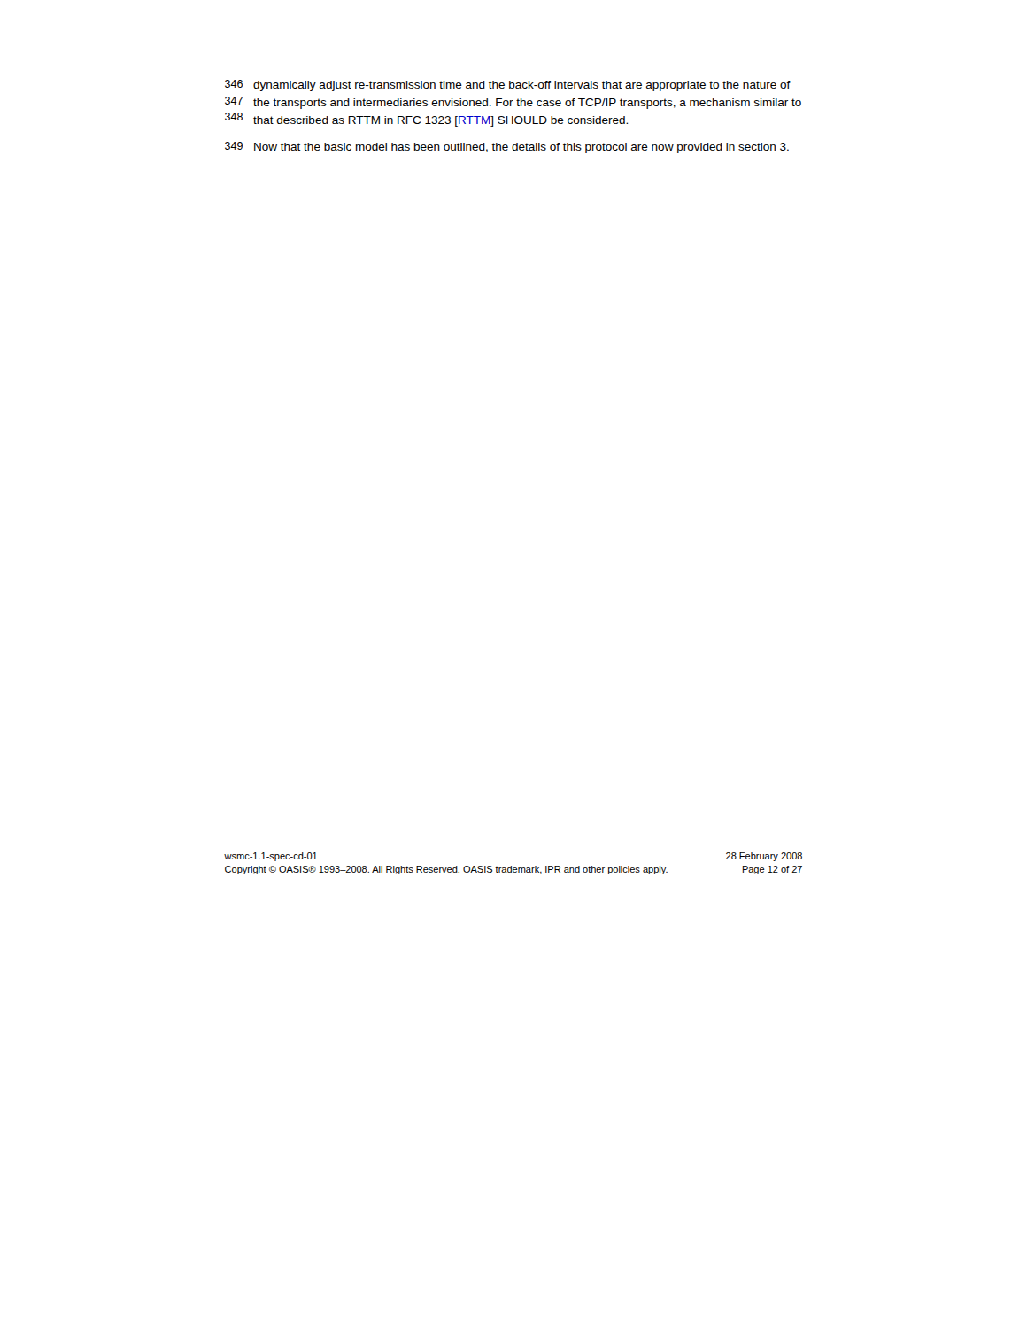346
347
348
dynamically adjust re-transmission time and the back-off intervals that are appropriate to the nature of the transports and intermediaries envisioned. For the case of TCP/IP transports, a mechanism similar to that described as RTTM in RFC 1323 [RTTM] SHOULD be considered.
349
Now that the basic model has been outlined, the details of this protocol are now provided in section 3.
wsmc-1.1-spec-cd-01
28 February 2008
Copyright © OASIS® 1993–2008. All Rights Reserved. OASIS trademark, IPR and other policies apply.
Page 12 of 27